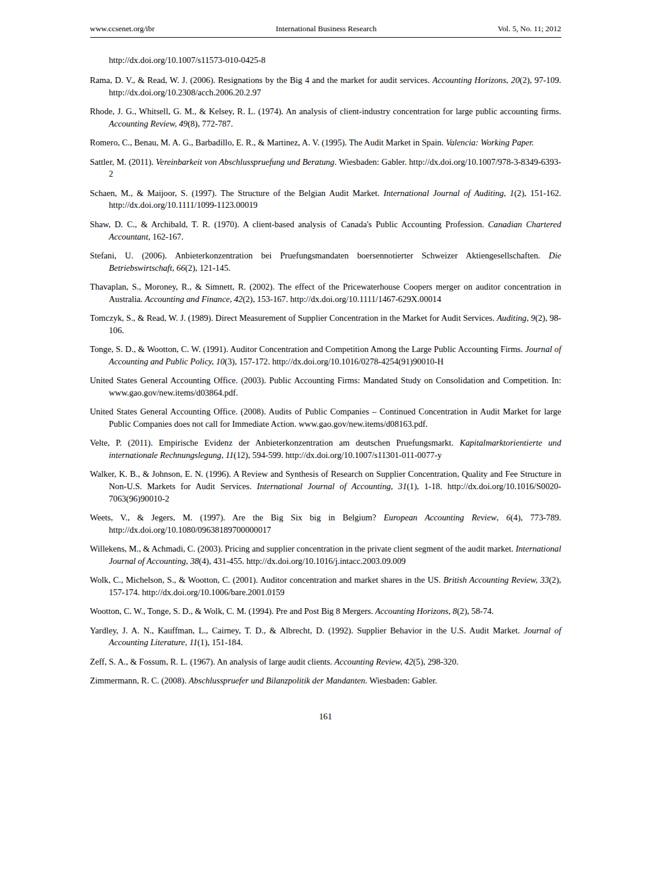www.ccsenet.org/ibr International Business Research Vol. 5, No. 11; 2012
http://dx.doi.org/10.1007/s11573-010-0425-8
Rama, D. V., & Read, W. J. (2006). Resignations by the Big 4 and the market for audit services. Accounting Horizons, 20(2), 97-109. http://dx.doi.org/10.2308/acch.2006.20.2.97
Rhode, J. G., Whitsell, G. M., & Kelsey, R. L. (1974). An analysis of client-industry concentration for large public accounting firms. Accounting Review, 49(8), 772-787.
Romero, C., Benau, M. A. G., Barbadillo, E. R., & Martinez, A. V. (1995). The Audit Market in Spain. Valencia: Working Paper.
Sattler, M. (2011). Vereinbarkeit von Abschlusspruefung und Beratung. Wiesbaden: Gabler. http://dx.doi.org/10.1007/978-3-8349-6393-2
Schaen, M., & Maijoor, S. (1997). The Structure of the Belgian Audit Market. International Journal of Auditing, 1(2), 151-162. http://dx.doi.org/10.1111/1099-1123.00019
Shaw, D. C., & Archibald, T. R. (1970). A client-based analysis of Canada's Public Accounting Profession. Canadian Chartered Accountant, 162-167.
Stefani, U. (2006). Anbieterkonzentration bei Pruefungsmandaten boersennotierter Schweizer Aktiengesellschaften. Die Betriebswirtschaft, 66(2), 121-145.
Thavaplan, S., Moroney, R., & Simnett, R. (2002). The effect of the Pricewaterhouse Coopers merger on auditor concentration in Australia. Accounting and Finance, 42(2), 153-167. http://dx.doi.org/10.1111/1467-629X.00014
Tomczyk, S., & Read, W. J. (1989). Direct Measurement of Supplier Concentration in the Market for Audit Services. Auditing, 9(2), 98-106.
Tonge, S. D., & Wootton, C. W. (1991). Auditor Concentration and Competition Among the Large Public Accounting Firms. Journal of Accounting and Public Policy, 10(3), 157-172. http://dx.doi.org/10.1016/0278-4254(91)90010-H
United States General Accounting Office. (2003). Public Accounting Firms: Mandated Study on Consolidation and Competition. In: www.gao.gov/new.items/d03864.pdf.
United States General Accounting Office. (2008). Audits of Public Companies – Continued Concentration in Audit Market for large Public Companies does not call for Immediate Action. www.gao.gov/new.items/d08163.pdf.
Velte, P. (2011). Empirische Evidenz der Anbieterkonzentration am deutschen Pruefungsmarkt. Kapitalmarktorientierte und internationale Rechnungslegung, 11(12), 594-599. http://dx.doi.org/10.1007/s11301-011-0077-y
Walker, K. B., & Johnson, E. N. (1996). A Review and Synthesis of Research on Supplier Concentration, Quality and Fee Structure in Non-U.S. Markets for Audit Services. International Journal of Accounting, 31(1), 1-18. http://dx.doi.org/10.1016/S0020-7063(96)90010-2
Weets, V., & Jegers, M. (1997). Are the Big Six big in Belgium? European Accounting Review, 6(4), 773-789. http://dx.doi.org/10.1080/09638189700000017
Willekens, M., & Achmadi, C. (2003). Pricing and supplier concentration in the private client segment of the audit market. International Journal of Accounting, 38(4), 431-455. http://dx.doi.org/10.1016/j.intacc.2003.09.009
Wolk, C., Michelson, S., & Wootton, C. (2001). Auditor concentration and market shares in the US. British Accounting Review, 33(2), 157-174. http://dx.doi.org/10.1006/bare.2001.0159
Wootton, C. W., Tonge, S. D., & Wolk, C. M. (1994). Pre and Post Big 8 Mergers. Accounting Horizons, 8(2), 58-74.
Yardley, J. A. N., Kauffman, L., Cairney, T. D., & Albrecht, D. (1992). Supplier Behavior in the U.S. Audit Market. Journal of Accounting Literature, 11(1), 151-184.
Zeff, S. A., & Fossum, R. L. (1967). An analysis of large audit clients. Accounting Review, 42(5), 298-320.
Zimmermann, R. C. (2008). Abschlusspruefer und Bilanzpolitik der Mandanten. Wiesbaden: Gabler.
161